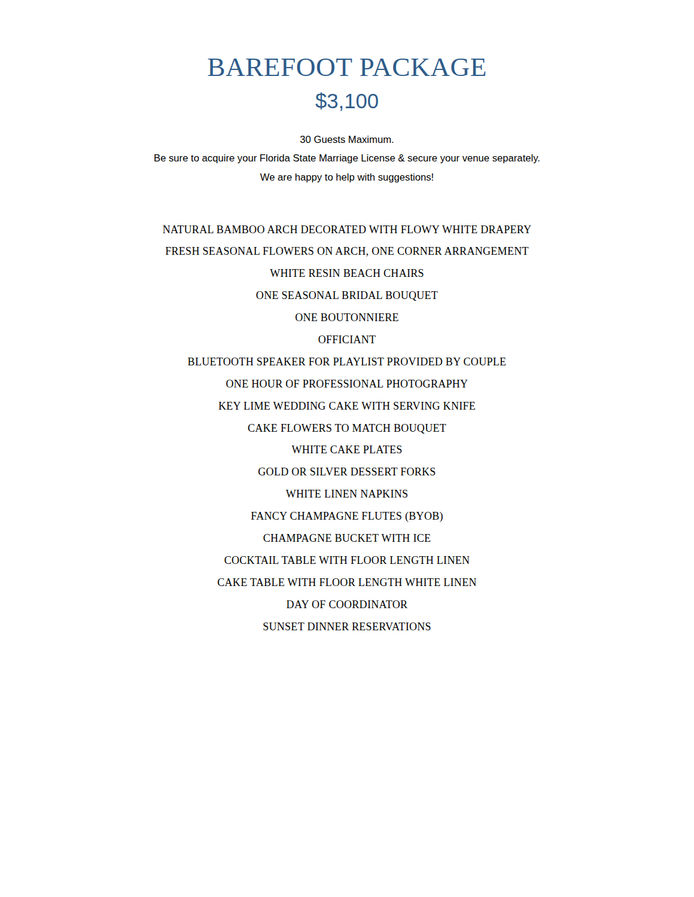Barefoot Package
$3,100
30 Guests Maximum.
Be sure to acquire your Florida State Marriage License & secure your venue separately.
We are happy to help with suggestions!
Natural bamboo arch decorated with flowy white drapery
Fresh seasonal flowers on arch, one corner arrangement
White resin beach chairs
One seasonal bridal bouquet
One boutonniere
Officiant
Bluetooth speaker for playlist provided by couple
One hour of professional photography
Key lime wedding cake with serving knife
Cake flowers to match bouquet
White cake plates
Gold or silver dessert forks
White linen napkins
Fancy champagne flutes (BYOB)
Champagne bucket with ice
Cocktail table with floor length linen
Cake table with floor length white linen
Day of coordinator
Sunset dinner reservations